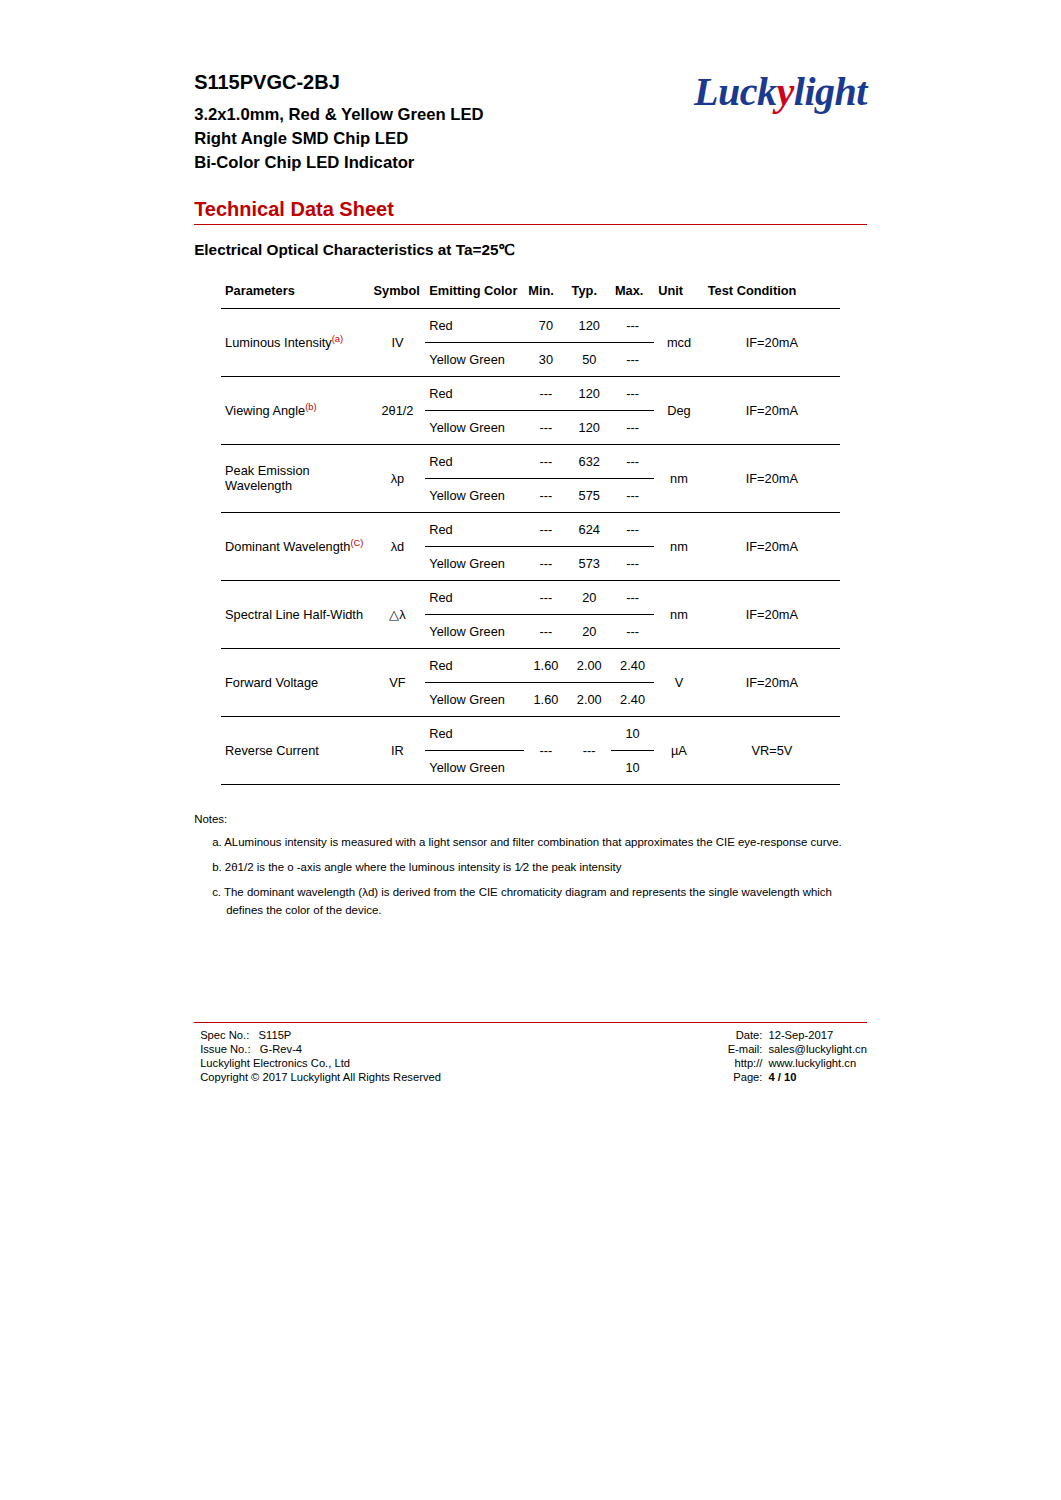S115PVGC-2BJ
3.2x1.0mm, Red & Yellow Green LED
Right Angle SMD Chip LED
Bi-Color Chip LED Indicator
Luckylight
Technical Data Sheet
Electrical Optical Characteristics at Ta=25℃
| Parameters | Symbol | Emitting Color | Min. | Typ. | Max. | Unit | Test Condition |
| --- | --- | --- | --- | --- | --- | --- | --- |
| Luminous Intensity (a) | IV | Red | 70 | 120 | --- | mcd | IF=20mA |
| Yellow Green | 30 | 50 | --- |
| Viewing Angle (b) | 2θ1/2 | Red | --- | 120 | --- | Deg | IF=20mA |
| Yellow Green | --- | 120 | --- |
| Peak Emission Wavelength | λp | Red | --- | 632 | --- | nm | IF=20mA |
| Yellow Green | --- | 575 | --- |
| Dominant Wavelength (C) | λd | Red | --- | 624 | --- | nm | IF=20mA |
| Yellow Green | --- | 573 | --- |
| Spectral Line Half-Width | △λ | Red | --- | 20 | --- | nm | IF=20mA |
| Yellow Green | --- | 20 | --- |
| Forward Voltage | VF | Red | 1.60 | 2.00 | 2.40 | V | IF=20mA |
| Yellow Green | 1.60 | 2.00 | 2.40 |
| Reverse Current | IR | Red | --- | --- | 10 | µA | VR=5V |
| Yellow Green | 10 |
Notes:
a. ALuminous intensity is measured with a light sensor and filter combination that approximates the CIE eye-response curve.
b. 2θ1/2 is the o -axis angle where the luminous intensity is 1⁄2 the peak intensity
c. The dominant wavelength (λd) is derived from the CIE chromaticity diagram and represents the single wavelength which defines the color of the device.
Spec No.: S115P
Issue No.: G-Rev-4
Luckylight Electronics Co., Ltd
Copyright © 2017 Luckylight All Rights Reserved
Date: 12-Sep-2017
E-mail: sales@luckylight.cn
http://www.luckylight.cn
Page: 4 / 10